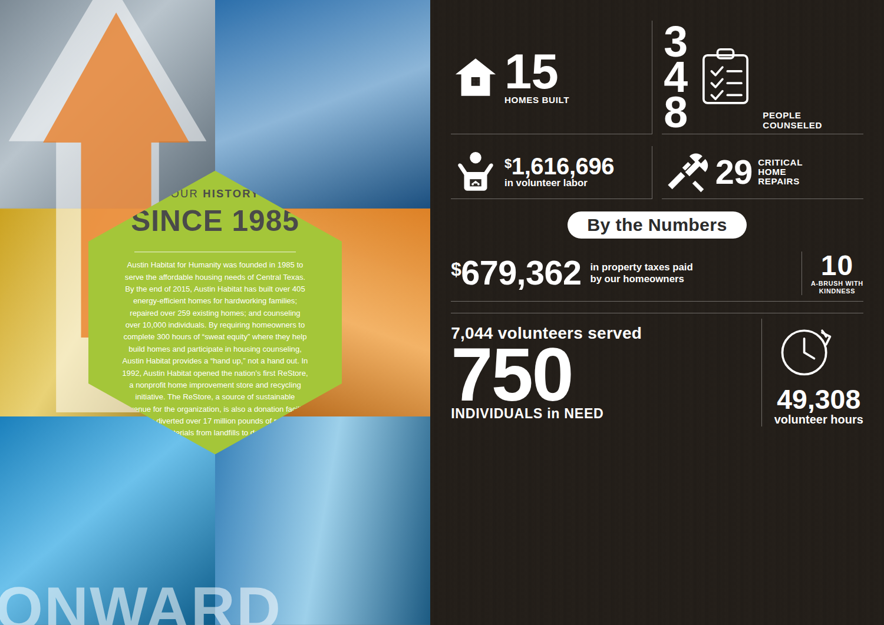ONWARD
OUR HISTORY
SINCE 1985
Austin Habitat for Humanity was founded in 1985 to serve the affordable housing needs of Central Texas. By the end of 2015, Austin Habitat has built over 405 energy-efficient homes for hardworking families; repaired over 259 existing homes; and counseling over 10,000 individuals. By requiring homeowners to complete 300 hours of “sweat equity” where they help build homes and participate in housing counseling, Austin Habitat provides a “hand up,” not a hand out. In 1992, Austin Habitat opened the nation’s first ReStore, a nonprofit home improvement store and recycling initiative. The ReStore, a source of sustainable revenue for the organization, is also a donation facility that has diverted over 17 million pounds of reusable materials from landfills to date.
15
HOMES BUILT
348
PEOPLE COUNSELED
$1,616,696
in volunteer labor
29
CRITICAL HOME REPAIRS
By the Numbers
$679,362
in property taxes paid
by our homeowners
10
A-BRUSH WITH
KINDNESS
7,044 volunteers served
750
INDIVIDUALS in NEED
49,308
volunteer hours